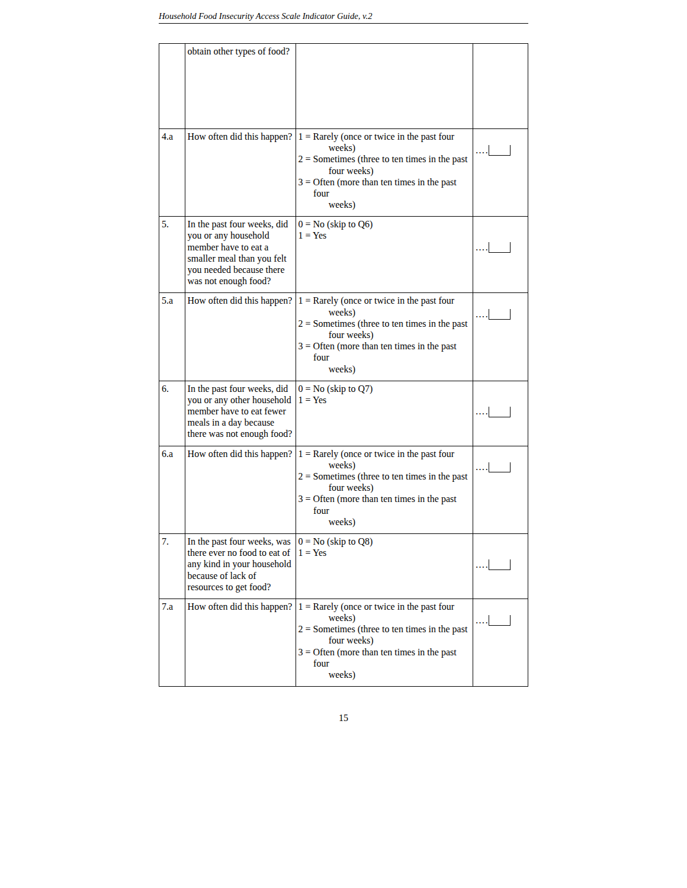Household Food Insecurity Access Scale Indicator Guide, v.2
| | obtain other types of food? | | |
| 4.a | How often did this happen? | 1 = Rarely (once or twice in the past four weeks) 2 = Sometimes (three to ten times in the past four weeks) 3 = Often (more than ten times in the past four weeks) | …. |
| 5. | In the past four weeks, did you or any household member have to eat a smaller meal than you felt you needed because there was not enough food? | 0 = No (skip to Q6) 1 = Yes | …. |
| 5.a | How often did this happen? | 1 = Rarely (once or twice in the past four weeks) 2 = Sometimes (three to ten times in the past four weeks) 3 = Often (more than ten times in the past four weeks) | …. |
| 6. | In the past four weeks, did you or any other household member have to eat fewer meals in a day because there was not enough food? | 0 = No (skip to Q7) 1 = Yes | …. |
| 6.a | How often did this happen? | 1 = Rarely (once or twice in the past four weeks) 2 = Sometimes (three to ten times in the past four weeks) 3 = Often (more than ten times in the past four weeks) | …. |
| 7. | In the past four weeks, was there ever no food to eat of any kind in your household because of lack of resources to get food? | 0 = No (skip to Q8) 1 = Yes | …. |
| 7.a | How often did this happen? | 1 = Rarely (once or twice in the past four weeks) 2 = Sometimes (three to ten times in the past four weeks) 3 = Often (more than ten times in the past four weeks) | …. |
15